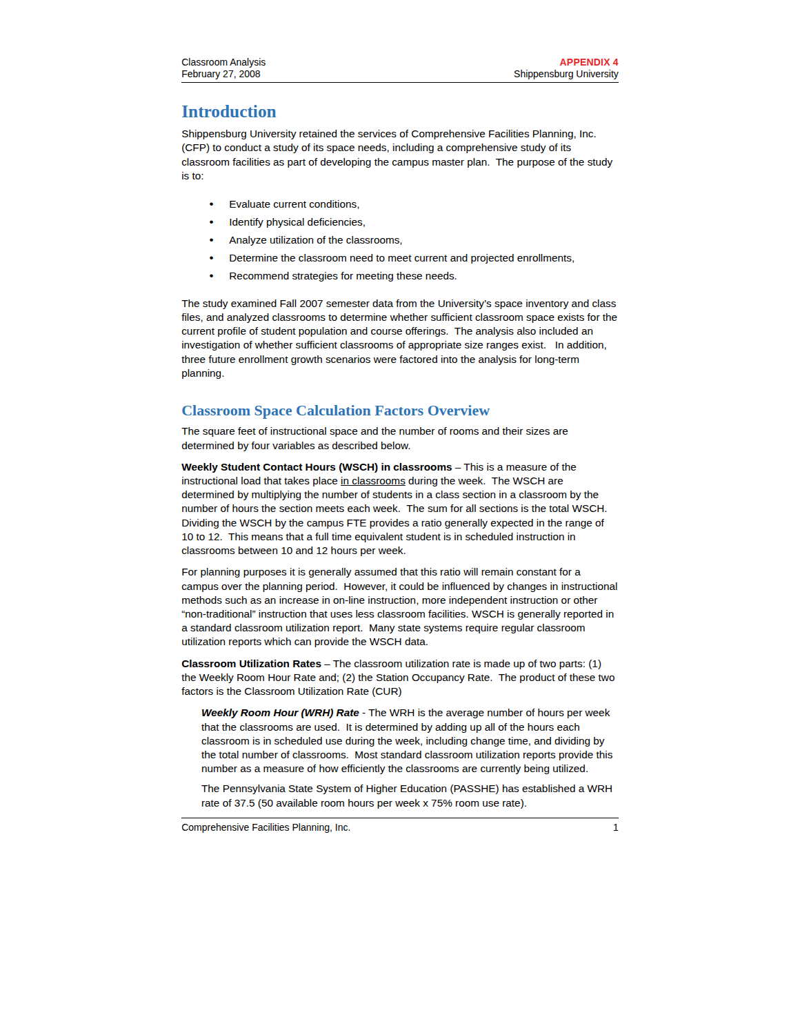Classroom Analysis
February 27, 2008
APPENDIX 4
Shippensburg University
Introduction
Shippensburg University retained the services of Comprehensive Facilities Planning, Inc. (CFP) to conduct a study of its space needs, including a comprehensive study of its classroom facilities as part of developing the campus master plan. The purpose of the study is to:
Evaluate current conditions,
Identify physical deficiencies,
Analyze utilization of the classrooms,
Determine the classroom need to meet current and projected enrollments,
Recommend strategies for meeting these needs.
The study examined Fall 2007 semester data from the University’s space inventory and class files, and analyzed classrooms to determine whether sufficient classroom space exists for the current profile of student population and course offerings. The analysis also included an investigation of whether sufficient classrooms of appropriate size ranges exist. In addition, three future enrollment growth scenarios were factored into the analysis for long-term planning.
Classroom Space Calculation Factors Overview
The square feet of instructional space and the number of rooms and their sizes are determined by four variables as described below.
Weekly Student Contact Hours (WSCH) in classrooms – This is a measure of the instructional load that takes place in classrooms during the week. The WSCH are determined by multiplying the number of students in a class section in a classroom by the number of hours the section meets each week. The sum for all sections is the total WSCH. Dividing the WSCH by the campus FTE provides a ratio generally expected in the range of 10 to 12. This means that a full time equivalent student is in scheduled instruction in classrooms between 10 and 12 hours per week.
For planning purposes it is generally assumed that this ratio will remain constant for a campus over the planning period. However, it could be influenced by changes in instructional methods such as an increase in on-line instruction, more independent instruction or other “non-traditional” instruction that uses less classroom facilities. WSCH is generally reported in a standard classroom utilization report. Many state systems require regular classroom utilization reports which can provide the WSCH data.
Classroom Utilization Rates – The classroom utilization rate is made up of two parts: (1) the Weekly Room Hour Rate and; (2) the Station Occupancy Rate. The product of these two factors is the Classroom Utilization Rate (CUR)
Weekly Room Hour (WRH) Rate - The WRH is the average number of hours per week that the classrooms are used. It is determined by adding up all of the hours each classroom is in scheduled use during the week, including change time, and dividing by the total number of classrooms. Most standard classroom utilization reports provide this number as a measure of how efficiently the classrooms are currently being utilized.
The Pennsylvania State System of Higher Education (PASSHE) has established a WRH rate of 37.5 (50 available room hours per week x 75% room use rate).
Comprehensive Facilities Planning, Inc.
1